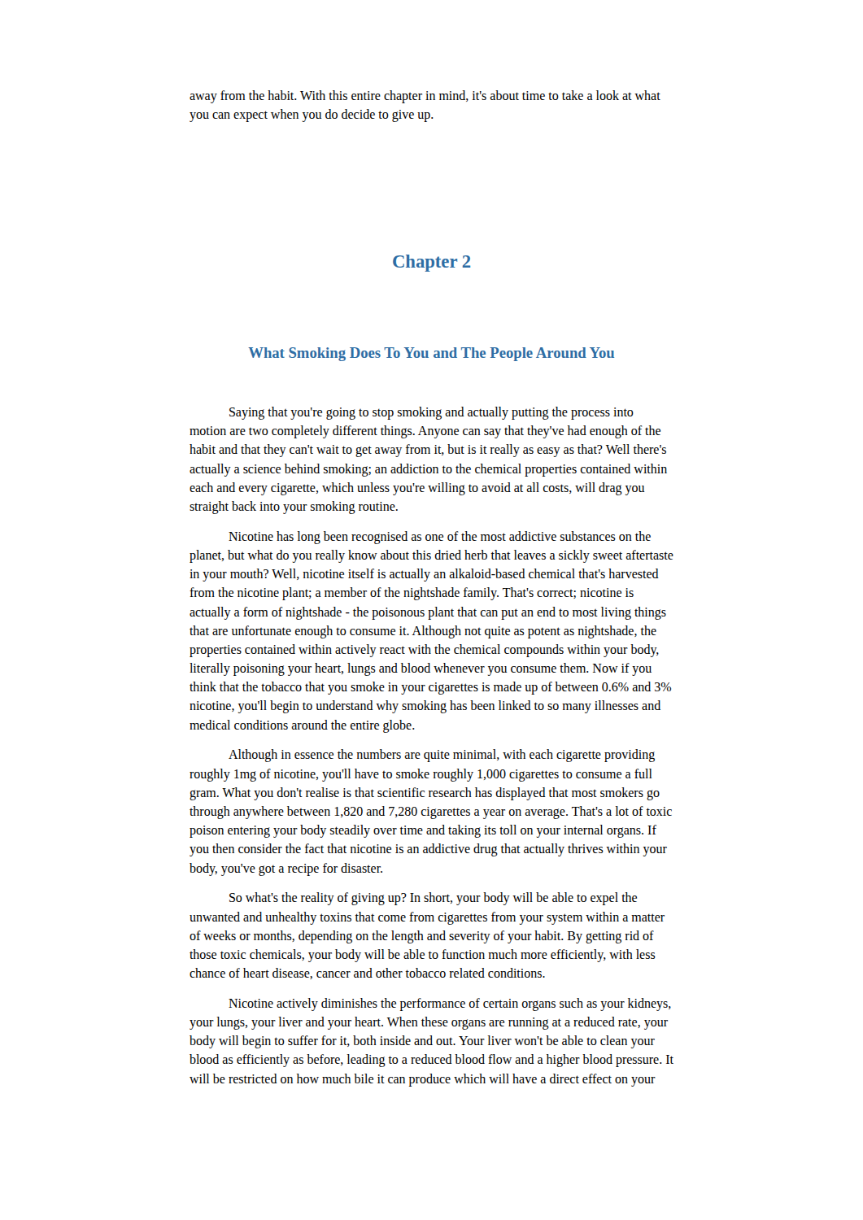away from the habit. With this entire chapter in mind, it's about time to take a look at what you can expect when you do decide to give up.
Chapter 2
What Smoking Does To You and The People Around You
Saying that you're going to stop smoking and actually putting the process into motion are two completely different things. Anyone can say that they've had enough of the habit and that they can't wait to get away from it, but is it really as easy as that? Well there's actually a science behind smoking; an addiction to the chemical properties contained within each and every cigarette, which unless you're willing to avoid at all costs, will drag you straight back into your smoking routine.
Nicotine has long been recognised as one of the most addictive substances on the planet, but what do you really know about this dried herb that leaves a sickly sweet aftertaste in your mouth? Well, nicotine itself is actually an alkaloid-based chemical that's harvested from the nicotine plant; a member of the nightshade family. That's correct; nicotine is actually a form of nightshade - the poisonous plant that can put an end to most living things that are unfortunate enough to consume it. Although not quite as potent as nightshade, the properties contained within actively react with the chemical compounds within your body, literally poisoning your heart, lungs and blood whenever you consume them. Now if you think that the tobacco that you smoke in your cigarettes is made up of between 0.6% and 3% nicotine, you'll begin to understand why smoking has been linked to so many illnesses and medical conditions around the entire globe.
Although in essence the numbers are quite minimal, with each cigarette providing roughly 1mg of nicotine, you'll have to smoke roughly 1,000 cigarettes to consume a full gram. What you don't realise is that scientific research has displayed that most smokers go through anywhere between 1,820 and 7,280 cigarettes a year on average. That's a lot of toxic poison entering your body steadily over time and taking its toll on your internal organs. If you then consider the fact that nicotine is an addictive drug that actually thrives within your body, you've got a recipe for disaster.
So what's the reality of giving up? In short, your body will be able to expel the unwanted and unhealthy toxins that come from cigarettes from your system within a matter of weeks or months, depending on the length and severity of your habit. By getting rid of those toxic chemicals, your body will be able to function much more efficiently, with less chance of heart disease, cancer and other tobacco related conditions.
Nicotine actively diminishes the performance of certain organs such as your kidneys, your lungs, your liver and your heart. When these organs are running at a reduced rate, your body will begin to suffer for it, both inside and out. Your liver won't be able to clean your blood as efficiently as before, leading to a reduced blood flow and a higher blood pressure. It will be restricted on how much bile it can produce which will have a direct effect on your